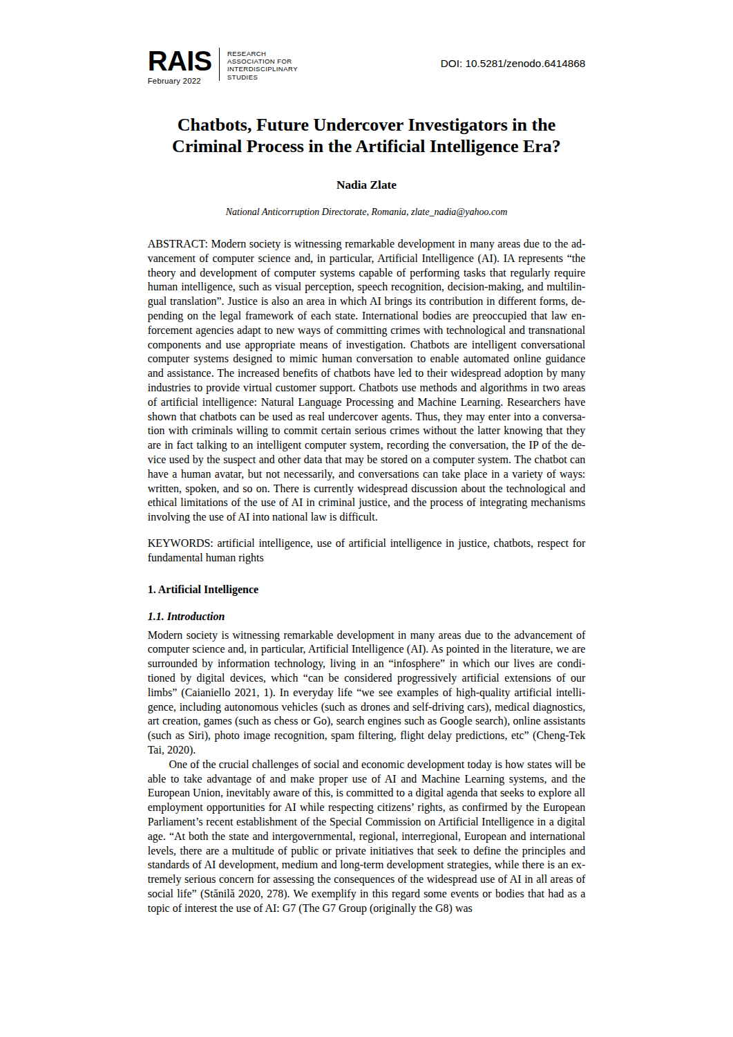RAIS
February 2022
Research
Association for
Interdisciplinary
Studies
DOI: 10.5281/zenodo.6414868
Chatbots, Future Undercover Investigators in the
Criminal Process in the Artificial Intelligence Era?
Nadia Zlate
National Anticorruption Directorate, Romania, zlate_nadia@yahoo.com
ABSTRACT: Modern society is witnessing remarkable development in many areas due to the advancement of computer science and, in particular, Artificial Intelligence (AI). IA represents “the theory and development of computer systems capable of performing tasks that regularly require human intelligence, such as visual perception, speech recognition, decision-making, and multilingual translation”. Justice is also an area in which AI brings its contribution in different forms, depending on the legal framework of each state. International bodies are preoccupied that law enforcement agencies adapt to new ways of committing crimes with technological and transnational components and use appropriate means of investigation. Chatbots are intelligent conversational computer systems designed to mimic human conversation to enable automated online guidance and assistance. The increased benefits of chatbots have led to their widespread adoption by many industries to provide virtual customer support. Chatbots use methods and algorithms in two areas of artificial intelligence: Natural Language Processing and Machine Learning. Researchers have shown that chatbots can be used as real undercover agents. Thus, they may enter into a conversation with criminals willing to commit certain serious crimes without the latter knowing that they are in fact talking to an intelligent computer system, recording the conversation, the IP of the device used by the suspect and other data that may be stored on a computer system. The chatbot can have a human avatar, but not necessarily, and conversations can take place in a variety of ways: written, spoken, and so on. There is currently widespread discussion about the technological and ethical limitations of the use of AI in criminal justice, and the process of integrating mechanisms involving the use of AI into national law is difficult.
KEYWORDS: artificial intelligence, use of artificial intelligence in justice, chatbots, respect for fundamental human rights
1. Artificial Intelligence
1.1. Introduction
Modern society is witnessing remarkable development in many areas due to the advancement of computer science and, in particular, Artificial Intelligence (AI). As pointed in the literature, we are surrounded by information technology, living in an “infosphere” in which our lives are conditioned by digital devices, which “can be considered progressively artificial extensions of our limbs” (Caianiello 2021, 1). In everyday life “we see examples of high-quality artificial intelligence, including autonomous vehicles (such as drones and self-driving cars), medical diagnostics, art creation, games (such as chess or Go), search engines such as Google search), online assistants (such as Siri), photo image recognition, spam filtering, flight delay predictions, etc” (Cheng-Tek Tai, 2020).
One of the crucial challenges of social and economic development today is how states will be able to take advantage of and make proper use of AI and Machine Learning systems, and the European Union, inevitably aware of this, is committed to a digital agenda that seeks to explore all employment opportunities for AI while respecting citizens’ rights, as confirmed by the European Parliament’s recent establishment of the Special Commission on Artificial Intelligence in a digital age. “At both the state and intergovernmental, regional, interregional, European and international levels, there are a multitude of public or private initiatives that seek to define the principles and standards of AI development, medium and long-term development strategies, while there is an extremely serious concern for assessing the consequences of the widespread use of AI in all areas of social life” (Stănilă 2020, 278). We exemplify in this regard some events or bodies that had as a topic of interest the use of AI: G7 (The G7 Group (originally the G8) was